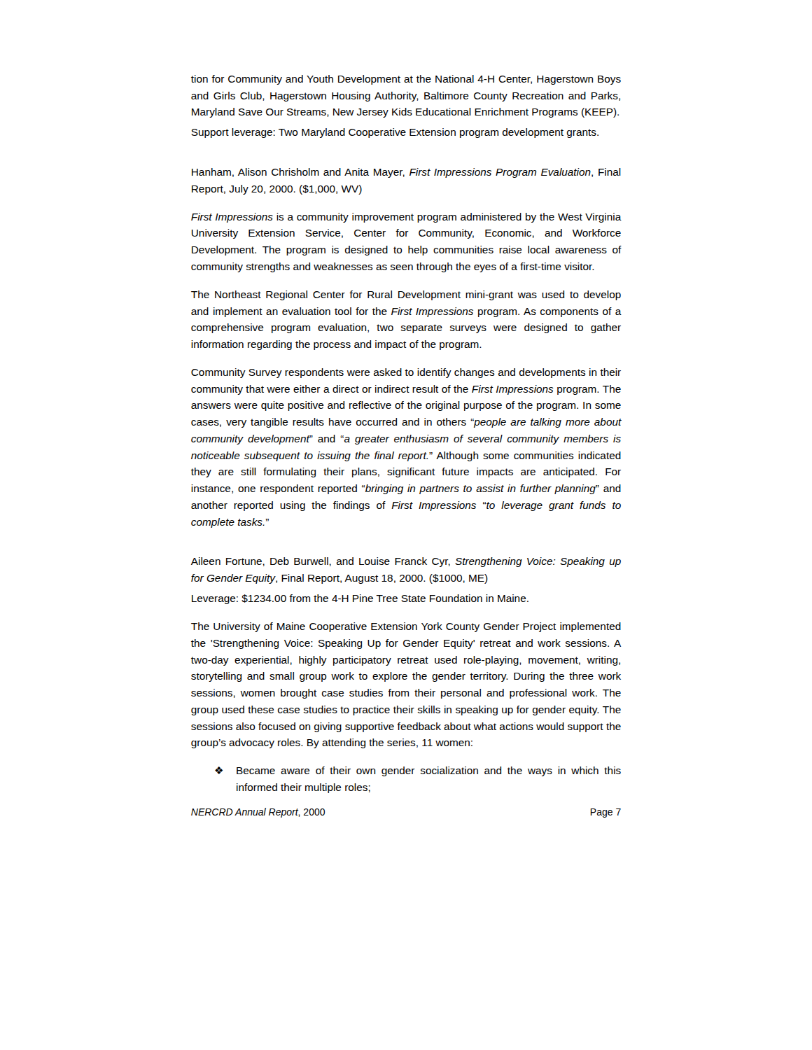tion for Community and Youth Development at the National 4-H Center, Hagerstown Boys and Girls Club, Hagerstown Housing Authority, Baltimore County Recreation and Parks, Maryland Save Our Streams, New Jersey Kids Educational Enrichment Programs (KEEP).
Support leverage: Two Maryland Cooperative Extension program development grants.
Hanham, Alison Chrisholm and Anita Mayer, First Impressions Program Evaluation, Final Report, July 20, 2000. ($1,000, WV)
First Impressions is a community improvement program administered by the West Virginia University Extension Service, Center for Community, Economic, and Workforce Development. The program is designed to help communities raise local awareness of community strengths and weaknesses as seen through the eyes of a first-time visitor.
The Northeast Regional Center for Rural Development mini-grant was used to develop and implement an evaluation tool for the First Impressions program. As components of a comprehensive program evaluation, two separate surveys were designed to gather information regarding the process and impact of the program.
Community Survey respondents were asked to identify changes and developments in their community that were either a direct or indirect result of the First Impressions program. The answers were quite positive and reflective of the original purpose of the program. In some cases, very tangible results have occurred and in others “people are talking more about community development” and “a greater enthusiasm of several community members is noticeable subsequent to issuing the final report.” Although some communities indicated they are still formulating their plans, significant future impacts are anticipated. For instance, one respondent reported “bringing in partners to assist in further planning” and another reported using the findings of First Impressions “to leverage grant funds to complete tasks.”
Aileen Fortune, Deb Burwell, and Louise Franck Cyr, Strengthening Voice: Speaking up for Gender Equity, Final Report, August 18, 2000. ($1000, ME)
Leverage: $1234.00 from the 4-H Pine Tree State Foundation in Maine.
The University of Maine Cooperative Extension York County Gender Project implemented the 'Strengthening Voice: Speaking Up for Gender Equity' retreat and work sessions. A two-day experiential, highly participatory retreat used role-playing, movement, writing, storytelling and small group work to explore the gender territory. During the three work sessions, women brought case studies from their personal and professional work. The group used these case studies to practice their skills in speaking up for gender equity. The sessions also focused on giving supportive feedback about what actions would support the group’s advocacy roles. By attending the series, 11 women:
Became aware of their own gender socialization and the ways in which this informed their multiple roles;
NERCRD Annual Report, 2000
Page 7